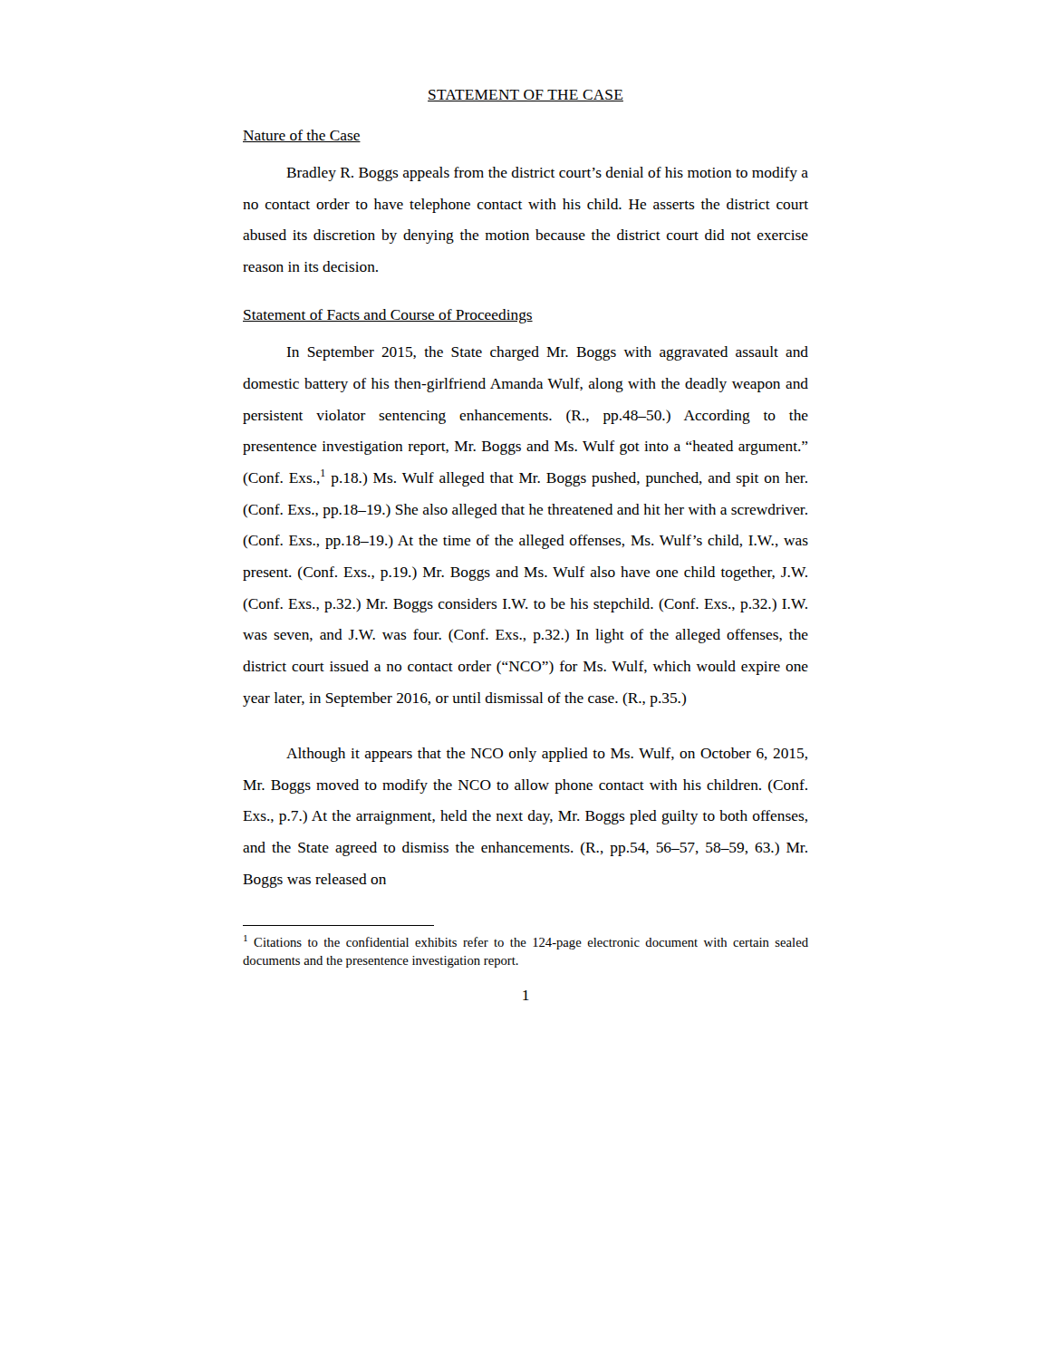STATEMENT OF THE CASE
Nature of the Case
Bradley R. Boggs appeals from the district court’s denial of his motion to modify a no contact order to have telephone contact with his child. He asserts the district court abused its discretion by denying the motion because the district court did not exercise reason in its decision.
Statement of Facts and Course of Proceedings
In September 2015, the State charged Mr. Boggs with aggravated assault and domestic battery of his then-girlfriend Amanda Wulf, along with the deadly weapon and persistent violator sentencing enhancements. (R., pp.48–50.) According to the presentence investigation report, Mr. Boggs and Ms. Wulf got into a “heated argument.” (Conf. Exs.,1 p.18.) Ms. Wulf alleged that Mr. Boggs pushed, punched, and spit on her. (Conf. Exs., pp.18–19.) She also alleged that he threatened and hit her with a screwdriver. (Conf. Exs., pp.18–19.) At the time of the alleged offenses, Ms. Wulf’s child, I.W., was present. (Conf. Exs., p.19.) Mr. Boggs and Ms. Wulf also have one child together, J.W. (Conf. Exs., p.32.) Mr. Boggs considers I.W. to be his stepchild. (Conf. Exs., p.32.) I.W. was seven, and J.W. was four. (Conf. Exs., p.32.) In light of the alleged offenses, the district court issued a no contact order (“NCO”) for Ms. Wulf, which would expire one year later, in September 2016, or until dismissal of the case. (R., p.35.)
Although it appears that the NCO only applied to Ms. Wulf, on October 6, 2015, Mr. Boggs moved to modify the NCO to allow phone contact with his children. (Conf. Exs., p.7.) At the arraignment, held the next day, Mr. Boggs pled guilty to both offenses, and the State agreed to dismiss the enhancements. (R., pp.54, 56–57, 58–59, 63.) Mr. Boggs was released on
1 Citations to the confidential exhibits refer to the 124-page electronic document with certain sealed documents and the presentence investigation report.
1